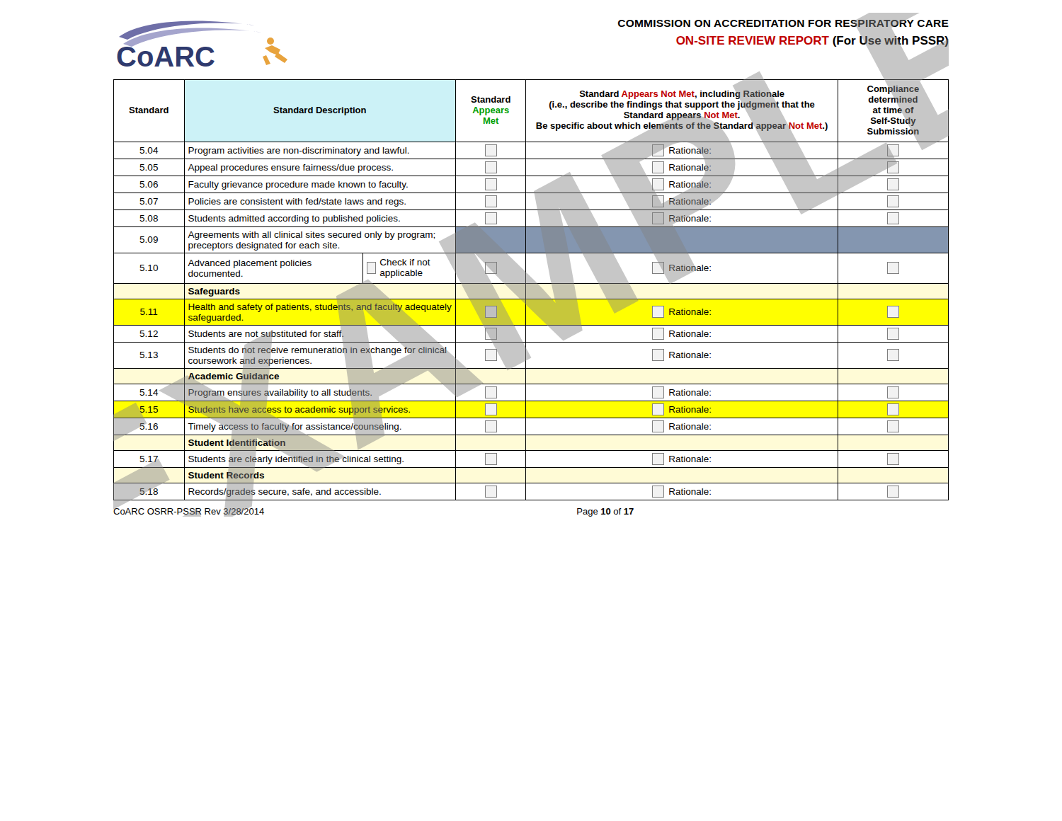CoARC
COMMISSION ON ACCREDITATION FOR RESPIRATORY CARE
ON-SITE REVIEW REPORT (For Use with PSSR)
| Standard | Standard Description | Standard Appears Met | Standard Appears Not Met , including Rationale (i.e., describe the findings that support the judgment that the Standard appears Not Met . Be specific about which elements of the Standard appear Not Met .) | Compliance determined at time of Self-Study Submission |
| --- | --- | --- | --- | --- |
| 5.04 | Program activities are non-discriminatory and lawful. | | Rationale: | |
| 5.05 | Appeal procedures ensure fairness/due process. | | Rationale: | |
| 5.06 | Faculty grievance procedure made known to faculty. | | Rationale: | |
| 5.07 | Policies are consistent with fed/state laws and regs. | | Rationale: | |
| 5.08 | Students admitted according to published policies. | | Rationale: | |
| 5.09 | Agreements with all clinical sites secured only by program; preceptors designated for each site. | | | |
| 5.10 | Advanced placement policies documented. Check if not applicable | | Rationale: | |
| | Safeguards | | | |
| 5.11 | Health and safety of patients, students, and faculty adequately safeguarded. | | Rationale: | |
| 5.12 | Students are not substituted for staff. | | Rationale: | |
| 5.13 | Students do not receive remuneration in exchange for clinical coursework and experiences. | | Rationale: | |
| | Academic Guidance | | | |
| 5.14 | Program ensures availability to all students. | | Rationale: | |
| 5.15 | Students have access to academic support services. | | Rationale: | |
| 5.16 | Timely access to faculty for assistance/counseling. | | Rationale: | |
| | Student Identification | | | |
| 5.17 | Students are clearly identified in the clinical setting. | | Rationale: | |
| | Student Records | | | |
| 5.18 | Records/grades secure, safe, and accessible. | | Rationale: | |
CoARC OSRR-PSSR Rev 3/28/2014
Page 10 of 17
EXAMPLE